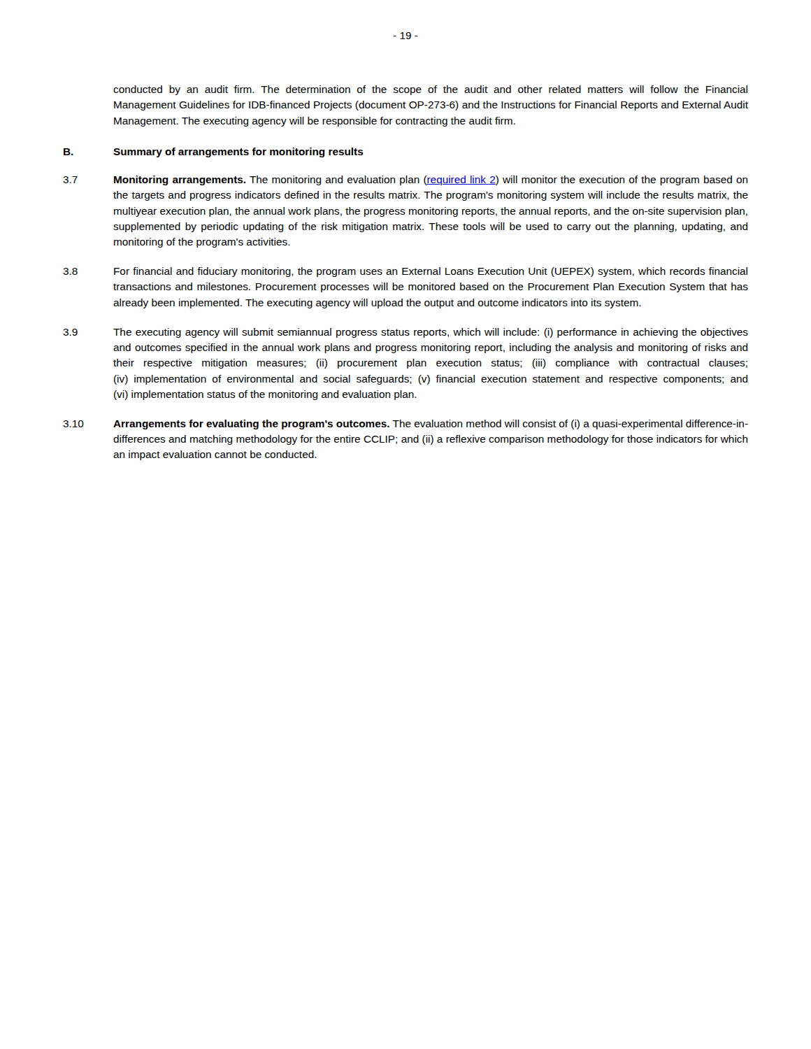- 19 -
conducted by an audit firm. The determination of the scope of the audit and other related matters will follow the Financial Management Guidelines for IDB-financed Projects (document OP-273-6) and the Instructions for Financial Reports and External Audit Management. The executing agency will be responsible for contracting the audit firm.
B. Summary of arrangements for monitoring results
3.7 Monitoring arrangements. The monitoring and evaluation plan (required link 2) will monitor the execution of the program based on the targets and progress indicators defined in the results matrix. The program's monitoring system will include the results matrix, the multiyear execution plan, the annual work plans, the progress monitoring reports, the annual reports, and the on-site supervision plan, supplemented by periodic updating of the risk mitigation matrix. These tools will be used to carry out the planning, updating, and monitoring of the program's activities.
3.8 For financial and fiduciary monitoring, the program uses an External Loans Execution Unit (UEPEX) system, which records financial transactions and milestones. Procurement processes will be monitored based on the Procurement Plan Execution System that has already been implemented. The executing agency will upload the output and outcome indicators into its system.
3.9 The executing agency will submit semiannual progress status reports, which will include: (i) performance in achieving the objectives and outcomes specified in the annual work plans and progress monitoring report, including the analysis and monitoring of risks and their respective mitigation measures; (ii) procurement plan execution status; (iii) compliance with contractual clauses; (iv) implementation of environmental and social safeguards; (v) financial execution statement and respective components; and (vi) implementation status of the monitoring and evaluation plan.
3.10 Arrangements for evaluating the program's outcomes. The evaluation method will consist of (i) a quasi-experimental difference-in-differences and matching methodology for the entire CCLIP; and (ii) a reflexive comparison methodology for those indicators for which an impact evaluation cannot be conducted.